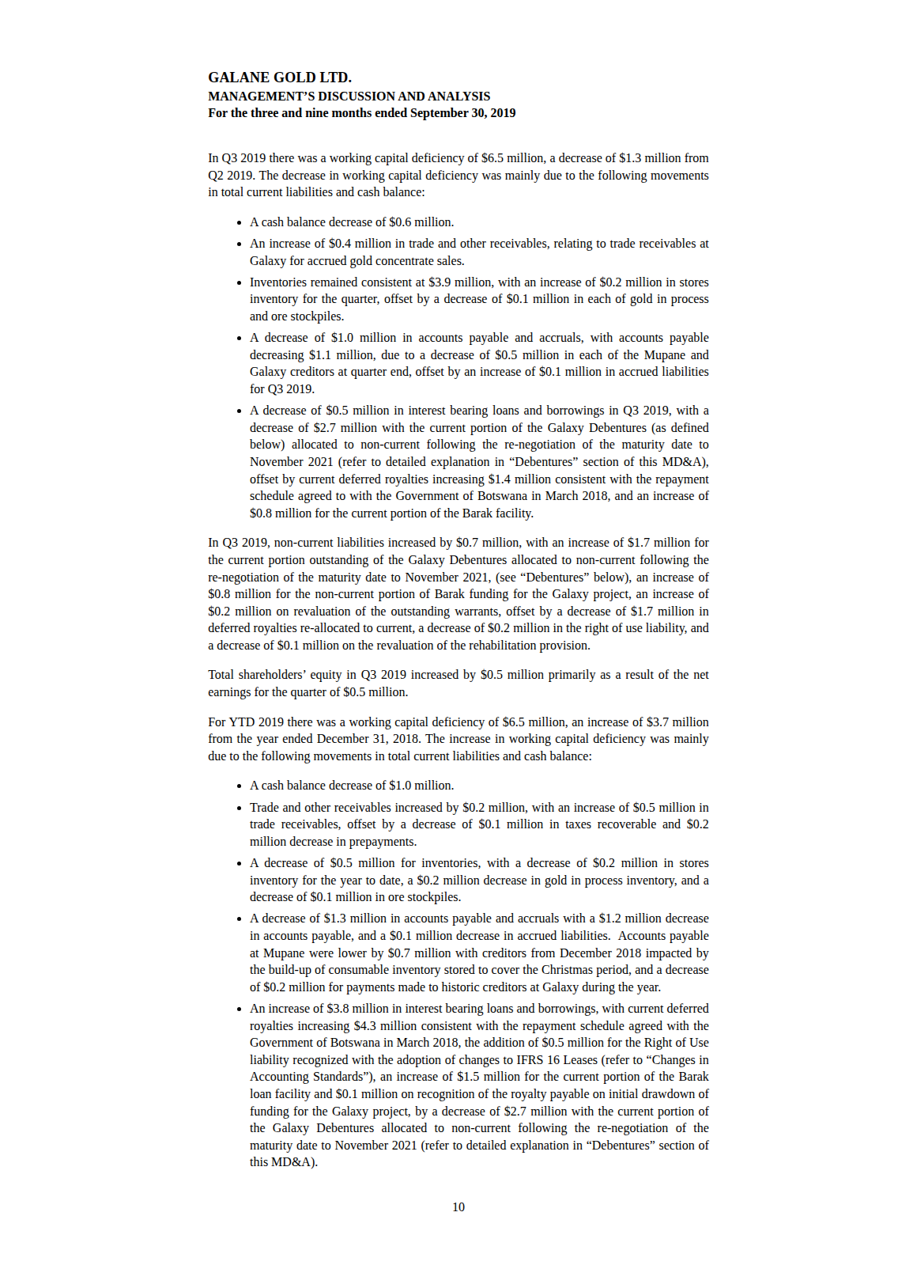GALANE GOLD LTD.
MANAGEMENT’S DISCUSSION AND ANALYSIS
For the three and nine months ended September 30, 2019
In Q3 2019 there was a working capital deficiency of $6.5 million, a decrease of $1.3 million from Q2 2019. The decrease in working capital deficiency was mainly due to the following movements in total current liabilities and cash balance:
A cash balance decrease of $0.6 million.
An increase of $0.4 million in trade and other receivables, relating to trade receivables at Galaxy for accrued gold concentrate sales.
Inventories remained consistent at $3.9 million, with an increase of $0.2 million in stores inventory for the quarter, offset by a decrease of $0.1 million in each of gold in process and ore stockpiles.
A decrease of $1.0 million in accounts payable and accruals, with accounts payable decreasing $1.1 million, due to a decrease of $0.5 million in each of the Mupane and Galaxy creditors at quarter end, offset by an increase of $0.1 million in accrued liabilities for Q3 2019.
A decrease of $0.5 million in interest bearing loans and borrowings in Q3 2019, with a decrease of $2.7 million with the current portion of the Galaxy Debentures (as defined below) allocated to non-current following the re-negotiation of the maturity date to November 2021 (refer to detailed explanation in “Debentures” section of this MD&A), offset by current deferred royalties increasing $1.4 million consistent with the repayment schedule agreed to with the Government of Botswana in March 2018, and an increase of $0.8 million for the current portion of the Barak facility.
In Q3 2019, non-current liabilities increased by $0.7 million, with an increase of $1.7 million for the current portion outstanding of the Galaxy Debentures allocated to non-current following the re-negotiation of the maturity date to November 2021, (see “Debentures” below), an increase of $0.8 million for the non-current portion of Barak funding for the Galaxy project, an increase of $0.2 million on revaluation of the outstanding warrants, offset by a decrease of $1.7 million in deferred royalties re-allocated to current, a decrease of $0.2 million in the right of use liability, and a decrease of $0.1 million on the revaluation of the rehabilitation provision.
Total shareholders’ equity in Q3 2019 increased by $0.5 million primarily as a result of the net earnings for the quarter of $0.5 million.
For YTD 2019 there was a working capital deficiency of $6.5 million, an increase of $3.7 million from the year ended December 31, 2018. The increase in working capital deficiency was mainly due to the following movements in total current liabilities and cash balance:
A cash balance decrease of $1.0 million.
Trade and other receivables increased by $0.2 million, with an increase of $0.5 million in trade receivables, offset by a decrease of $0.1 million in taxes recoverable and $0.2 million decrease in prepayments.
A decrease of $0.5 million for inventories, with a decrease of $0.2 million in stores inventory for the year to date, a $0.2 million decrease in gold in process inventory, and a decrease of $0.1 million in ore stockpiles.
A decrease of $1.3 million in accounts payable and accruals with a $1.2 million decrease in accounts payable, and a $0.1 million decrease in accrued liabilities. Accounts payable at Mupane were lower by $0.7 million with creditors from December 2018 impacted by the build-up of consumable inventory stored to cover the Christmas period, and a decrease of $0.2 million for payments made to historic creditors at Galaxy during the year.
An increase of $3.8 million in interest bearing loans and borrowings, with current deferred royalties increasing $4.3 million consistent with the repayment schedule agreed with the Government of Botswana in March 2018, the addition of $0.5 million for the Right of Use liability recognized with the adoption of changes to IFRS 16 Leases (refer to “Changes in Accounting Standards”), an increase of $1.5 million for the current portion of the Barak loan facility and $0.1 million on recognition of the royalty payable on initial drawdown of funding for the Galaxy project, by a decrease of $2.7 million with the current portion of the Galaxy Debentures allocated to non-current following the re-negotiation of the maturity date to November 2021 (refer to detailed explanation in “Debentures” section of this MD&A).
10